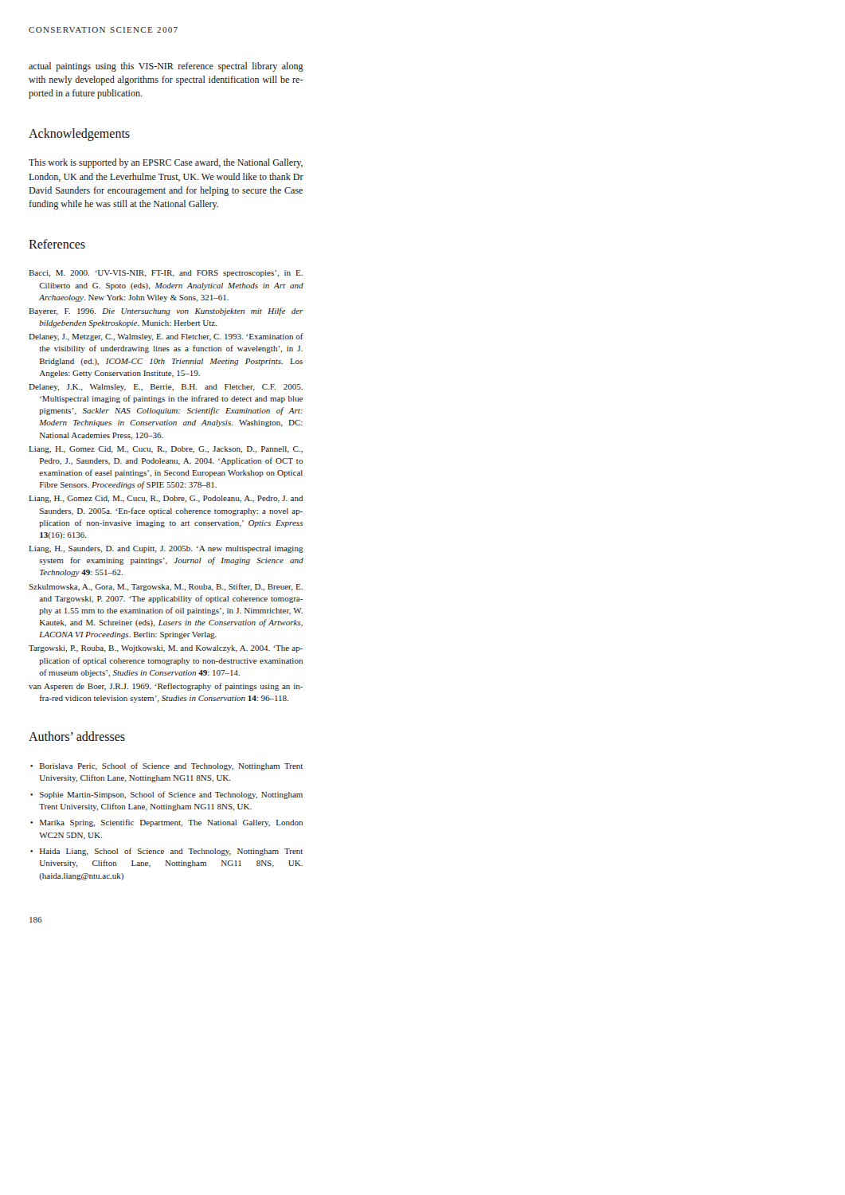Conservation Science 2007
actual paintings using this VIS-NIR reference spectral library along with newly developed algorithms for spectral identification will be reported in a future publication.
Acknowledgements
This work is supported by an EPSRC Case award, the National Gallery, London, UK and the Leverhulme Trust, UK. We would like to thank Dr David Saunders for encouragement and for helping to secure the Case funding while he was still at the National Gallery.
References
Bacci, M. 2000. ‘UV-VIS-NIR, FT-IR, and FORS spectroscopies’, in E. Ciliberto and G. Spoto (eds), Modern Analytical Methods in Art and Archaeology. New York: John Wiley & Sons, 321–61.
Bayerer, F. 1996. Die Untersuchung von Kunstobjekten mit Hilfe der bildgebenden Spektroskopie. Munich: Herbert Utz.
Delaney, J., Metzger, C., Walmsley, E. and Fletcher, C. 1993. ‘Examination of the visibility of underdrawing lines as a function of wavelength’, in J. Bridgland (ed.), ICOM-CC 10th Triennial Meeting Postprints. Los Angeles: Getty Conservation Institute, 15–19.
Delaney, J.K., Walmsley, E., Berrie, B.H. and Fletcher, C.F. 2005. ‘Multispectral imaging of paintings in the infrared to detect and map blue pigments’, Sackler NAS Colloquium: Scientific Examination of Art: Modern Techniques in Conservation and Analysis. Washington, DC: National Academies Press, 120–36.
Liang, H., Gomez Cid, M., Cucu, R., Dobre, G., Jackson, D., Pannell, C., Pedro, J., Saunders, D. and Podoleanu, A. 2004. ‘Application of OCT to examination of easel paintings’, in Second European Workshop on Optical Fibre Sensors. Proceedings of SPIE 5502: 378–81.
Liang, H., Gomez Cid, M., Cucu, R., Dobre, G., Podoleanu, A., Pedro, J. and Saunders, D. 2005a. ‘En-face optical coherence tomography: a novel application of non-invasive imaging to art conservation,’ Optics Express 13(16): 6136.
Liang, H., Saunders, D. and Cupitt, J. 2005b. ‘A new multispectral imaging system for examining paintings’, Journal of Imaging Science and Technology 49: 551–62.
Szkulmowska, A., Gora, M., Targowska, M., Rouba, B., Stifter, D., Breuer, E. and Targowski, P. 2007. ‘The applicability of optical coherence tomography at 1.55 mm to the examination of oil paintings’, in J. Nimmrichter, W. Kautek, and M. Schreiner (eds), Lasers in the Conservation of Artworks, LACONA VI Proceedings. Berlin: Springer Verlag.
Targowski, P., Rouba, B., Wojtkowski, M. and Kowalczyk, A. 2004. ‘The application of optical coherence tomography to non-destructive examination of museum objects’, Studies in Conservation 49: 107–14.
van Asperen de Boer, J.R.J. 1969. ‘Reflectography of paintings using an infra-red vidicon television system’, Studies in Conservation 14: 96–118.
Authors’ addresses
Borislava Peric, School of Science and Technology, Nottingham Trent University, Clifton Lane, Nottingham NG11 8NS, UK.
Sophie Martin-Simpson, School of Science and Technology, Nottingham Trent University, Clifton Lane, Nottingham NG11 8NS, UK.
Marika Spring, Scientific Department, The National Gallery, London WC2N 5DN, UK.
Haida Liang, School of Science and Technology, Nottingham Trent University, Clifton Lane, Nottingham NG11 8NS, UK. (haida.liang@ntu.ac.uk)
186